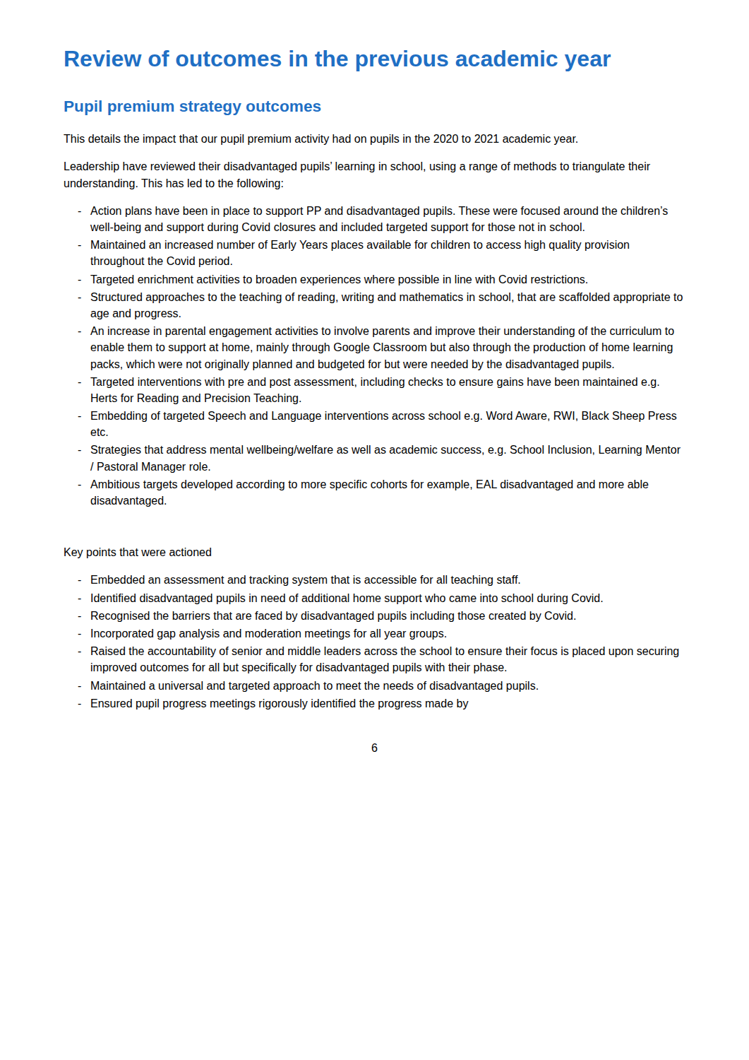Review of outcomes in the previous academic year
Pupil premium strategy outcomes
This details the impact that our pupil premium activity had on pupils in the 2020 to 2021 academic year.
Leadership have reviewed their disadvantaged pupils’ learning in school, using a range of methods to triangulate their understanding. This has led to the following:
Action plans have been in place to support PP and disadvantaged pupils. These were focused around the children’s well-being and support during Covid closures and included targeted support for those not in school.
Maintained an increased number of Early Years places available for children to access high quality provision throughout the Covid period.
Targeted enrichment activities to broaden experiences where possible in line with Covid restrictions.
Structured approaches to the teaching of reading, writing and mathematics in school, that are scaffolded appropriate to age and progress.
An increase in parental engagement activities to involve parents and improve their understanding of the curriculum to enable them to support at home, mainly through Google Classroom but also through the production of home learning packs, which were not originally planned and budgeted for but were needed by the disadvantaged pupils.
Targeted interventions with pre and post assessment, including checks to ensure gains have been maintained e.g. Herts for Reading and Precision Teaching.
Embedding of targeted Speech and Language interventions across school e.g. Word Aware, RWI, Black Sheep Press etc.
Strategies that address mental wellbeing/welfare as well as academic success, e.g. School Inclusion, Learning Mentor / Pastoral Manager role.
Ambitious targets developed according to more specific cohorts for example, EAL disadvantaged and more able disadvantaged.
Key points that were actioned
Embedded an assessment and tracking system that is accessible for all teaching staff.
Identified disadvantaged pupils in need of additional home support who came into school during Covid.
Recognised the barriers that are faced by disadvantaged pupils including those created by Covid.
Incorporated gap analysis and moderation meetings for all year groups.
Raised the accountability of senior and middle leaders across the school to ensure their focus is placed upon securing improved outcomes for all but specifically for disadvantaged pupils with their phase.
Maintained a universal and targeted approach to meet the needs of disadvantaged pupils.
Ensured pupil progress meetings rigorously identified the progress made by
6